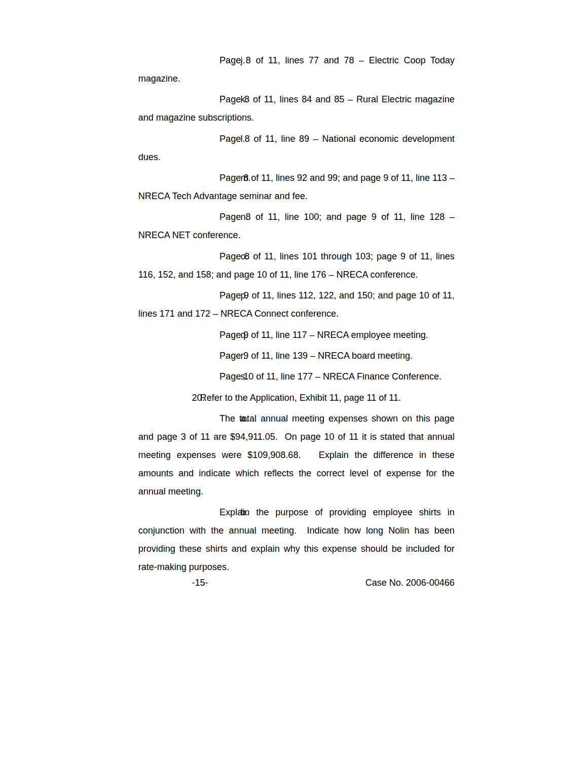j. Page 8 of 11, lines 77 and 78 – Electric Coop Today magazine.
k. Page 8 of 11, lines 84 and 85 – Rural Electric magazine and magazine subscriptions.
l. Page 8 of 11, line 89 – National economic development dues.
m. Page 8 of 11, lines 92 and 99; and page 9 of 11, line 113 – NRECA Tech Advantage seminar and fee.
n. Page 8 of 11, line 100; and page 9 of 11, line 128 – NRECA NET conference.
o. Page 8 of 11, lines 101 through 103; page 9 of 11, lines 116, 152, and 158; and page 10 of 11, line 176 – NRECA conference.
p. Page 9 of 11, lines 112, 122, and 150; and page 10 of 11, lines 171 and 172 – NRECA Connect conference.
q. Page 9 of 11, line 117 – NRECA employee meeting.
r. Page 9 of 11, line 139 – NRECA board meeting.
s. Page 10 of 11, line 177 – NRECA Finance Conference.
20. Refer to the Application, Exhibit 11, page 11 of 11.
a. The total annual meeting expenses shown on this page and page 3 of 11 are $94,911.05. On page 10 of 11 it is stated that annual meeting expenses were $109,908.68. Explain the difference in these amounts and indicate which reflects the correct level of expense for the annual meeting.
b. Explain the purpose of providing employee shirts in conjunction with the annual meeting. Indicate how long Nolin has been providing these shirts and explain why this expense should be included for rate-making purposes.
-15- Case No. 2006-00466